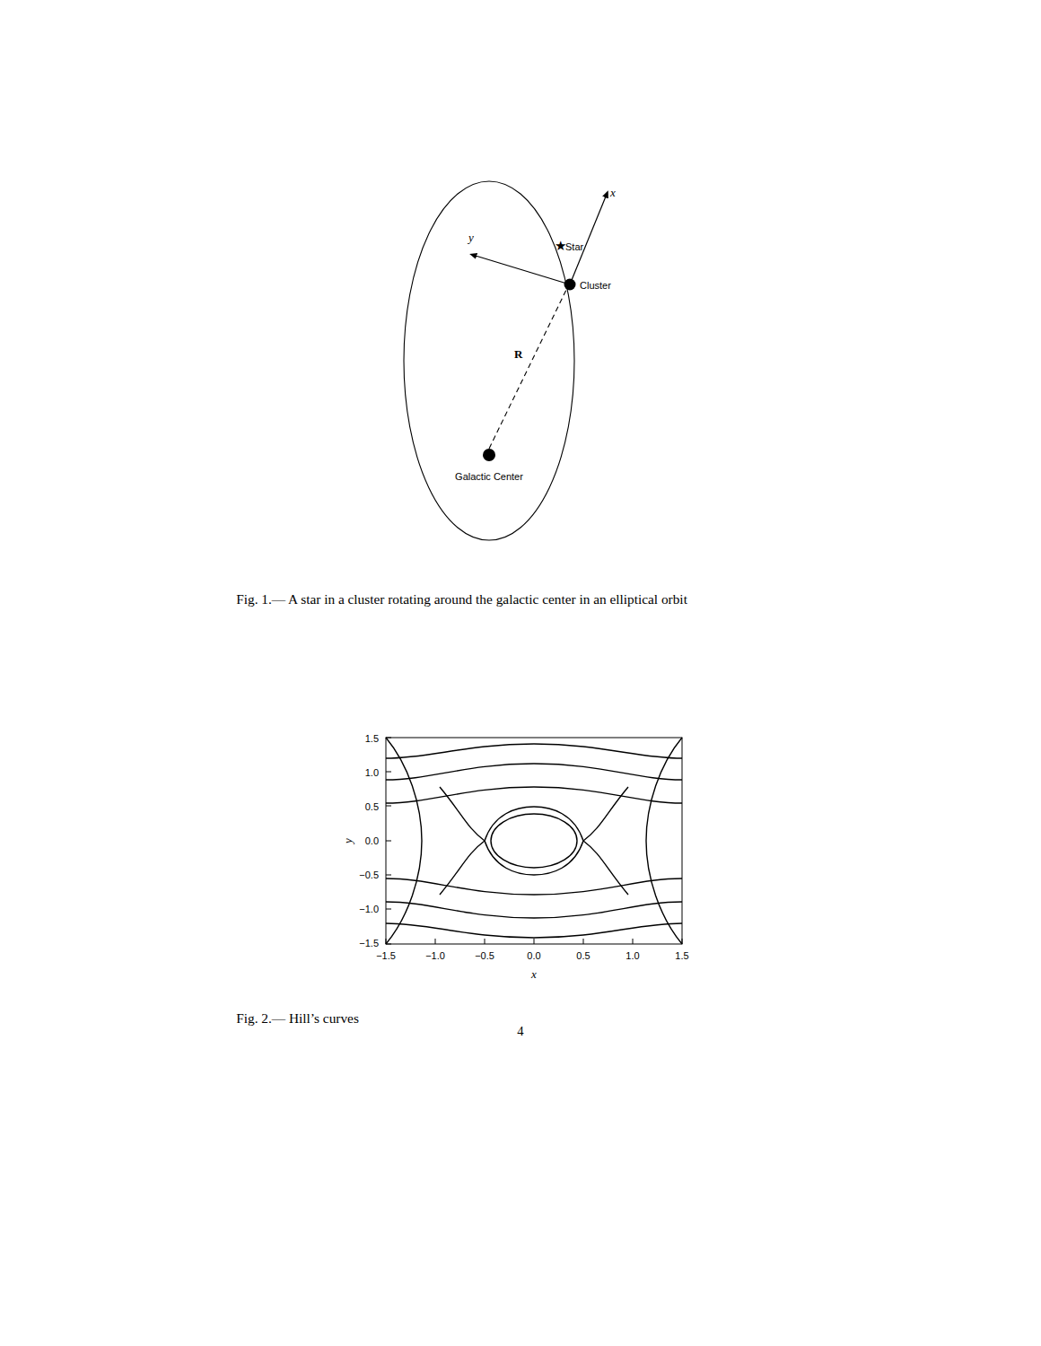Galactic Center Cluster R x y ★ Star
Fig. 1.— A star in a cluster rotating around the galactic center in an elliptical orbit
1.5 1.0 0.5 0.0 −0.5 −1.0 −1.5 −1.5 −1.0 −0.5 0.0 0.5 1.0 1.5 x y
Fig. 2.— Hill’s curves
4